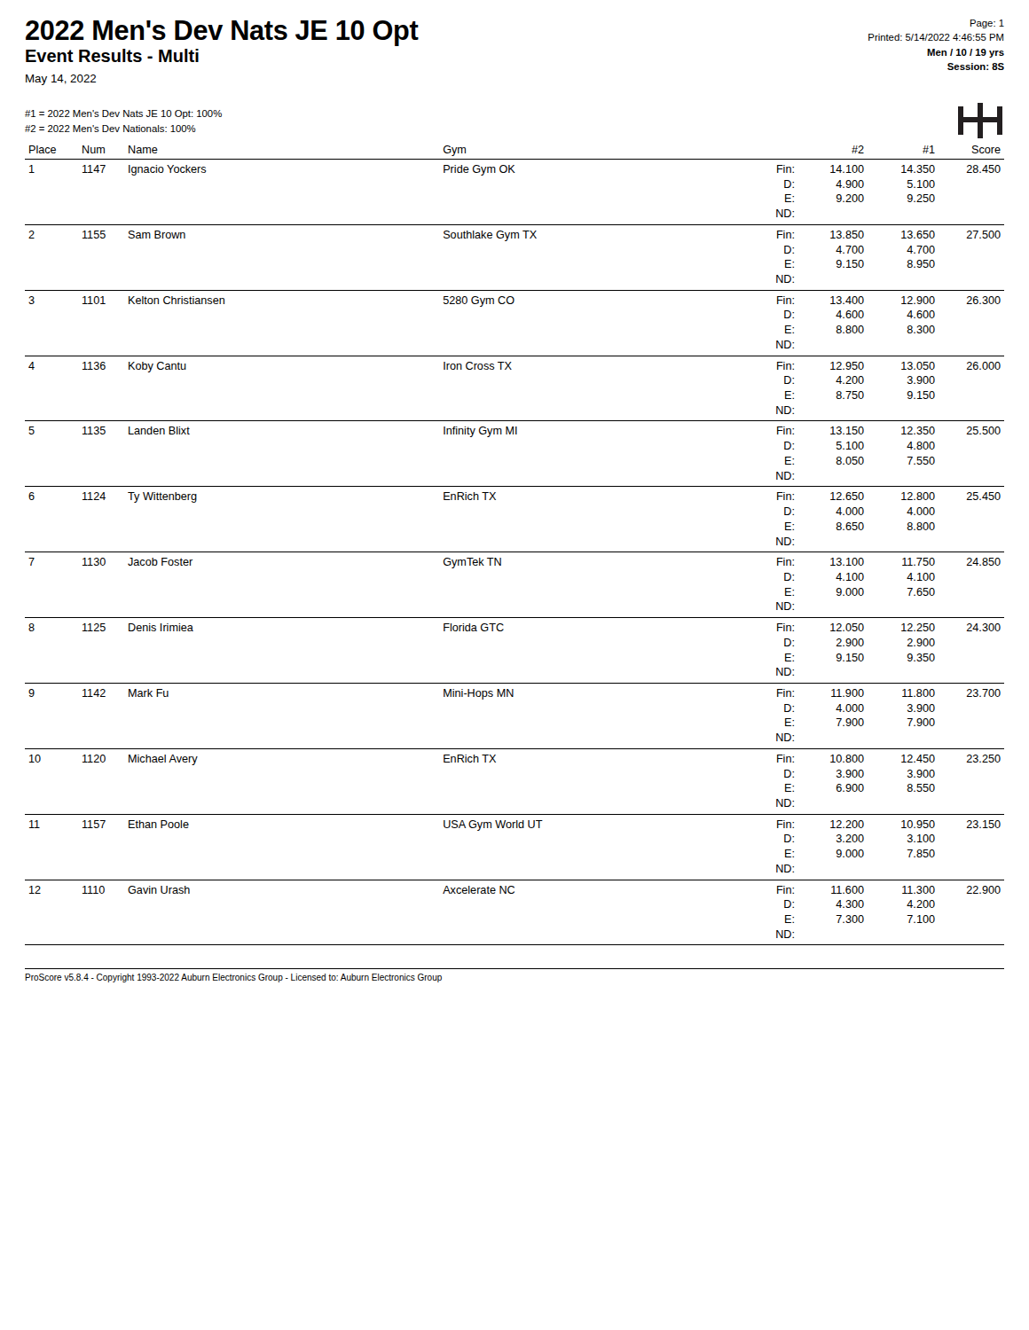Page: 1
Printed: 5/14/2022 4:46:55 PM
Men / 10 / 19 yrs
Session: 8S
2022 Men's Dev Nats JE 10 Opt
Event Results - Multi
May 14, 2022
#1 = 2022 Men's Dev Nats JE 10 Opt: 100%
#2 = 2022 Men's Dev Nationals: 100%
| Place | Num | Name | Gym | | #2 | #1 | Score |
| --- | --- | --- | --- | --- | --- | --- | --- |
| 1 | 1147 | Ignacio Yockers | Pride Gym OK | Fin: | 14.100 | 14.350 | 28.450 |
| | | | | D: | 4.900 | 5.100 | |
| | | | | E: | 9.200 | 9.250 | |
| | | | | ND: | | | |
| 2 | 1155 | Sam Brown | Southlake Gym TX | Fin: | 13.850 | 13.650 | 27.500 |
| | | | | D: | 4.700 | 4.700 | |
| | | | | E: | 9.150 | 8.950 | |
| | | | | ND: | | | |
| 3 | 1101 | Kelton Christiansen | 5280 Gym CO | Fin: | 13.400 | 12.900 | 26.300 |
| | | | | D: | 4.600 | 4.600 | |
| | | | | E: | 8.800 | 8.300 | |
| | | | | ND: | | | |
| 4 | 1136 | Koby Cantu | Iron Cross TX | Fin: | 12.950 | 13.050 | 26.000 |
| | | | | D: | 4.200 | 3.900 | |
| | | | | E: | 8.750 | 9.150 | |
| | | | | ND: | | | |
| 5 | 1135 | Landen Blixt | Infinity Gym MI | Fin: | 13.150 | 12.350 | 25.500 |
| | | | | D: | 5.100 | 4.800 | |
| | | | | E: | 8.050 | 7.550 | |
| | | | | ND: | | | |
| 6 | 1124 | Ty Wittenberg | EnRich TX | Fin: | 12.650 | 12.800 | 25.450 |
| | | | | D: | 4.000 | 4.000 | |
| | | | | E: | 8.650 | 8.800 | |
| | | | | ND: | | | |
| 7 | 1130 | Jacob Foster | GymTek TN | Fin: | 13.100 | 11.750 | 24.850 |
| | | | | D: | 4.100 | 4.100 | |
| | | | | E: | 9.000 | 7.650 | |
| | | | | ND: | | | |
| 8 | 1125 | Denis Irimiea | Florida GTC | Fin: | 12.050 | 12.250 | 24.300 |
| | | | | D: | 2.900 | 2.900 | |
| | | | | E: | 9.150 | 9.350 | |
| | | | | ND: | | | |
| 9 | 1142 | Mark Fu | Mini-Hops MN | Fin: | 11.900 | 11.800 | 23.700 |
| | | | | D: | 4.000 | 3.900 | |
| | | | | E: | 7.900 | 7.900 | |
| | | | | ND: | | | |
| 10 | 1120 | Michael Avery | EnRich TX | Fin: | 10.800 | 12.450 | 23.250 |
| | | | | D: | 3.900 | 3.900 | |
| | | | | E: | 6.900 | 8.550 | |
| | | | | ND: | | | |
| 11 | 1157 | Ethan Poole | USA Gym World UT | Fin: | 12.200 | 10.950 | 23.150 |
| | | | | D: | 3.200 | 3.100 | |
| | | | | E: | 9.000 | 7.850 | |
| | | | | ND: | | | |
| 12 | 1110 | Gavin Urash | Axcelerate NC | Fin: | 11.600 | 11.300 | 22.900 |
| | | | | D: | 4.300 | 4.200 | |
| | | | | E: | 7.300 | 7.100 | |
| | | | | ND: | | | |
ProScore v5.8.4 - Copyright 1993-2022 Auburn Electronics Group - Licensed to: Auburn Electronics Group